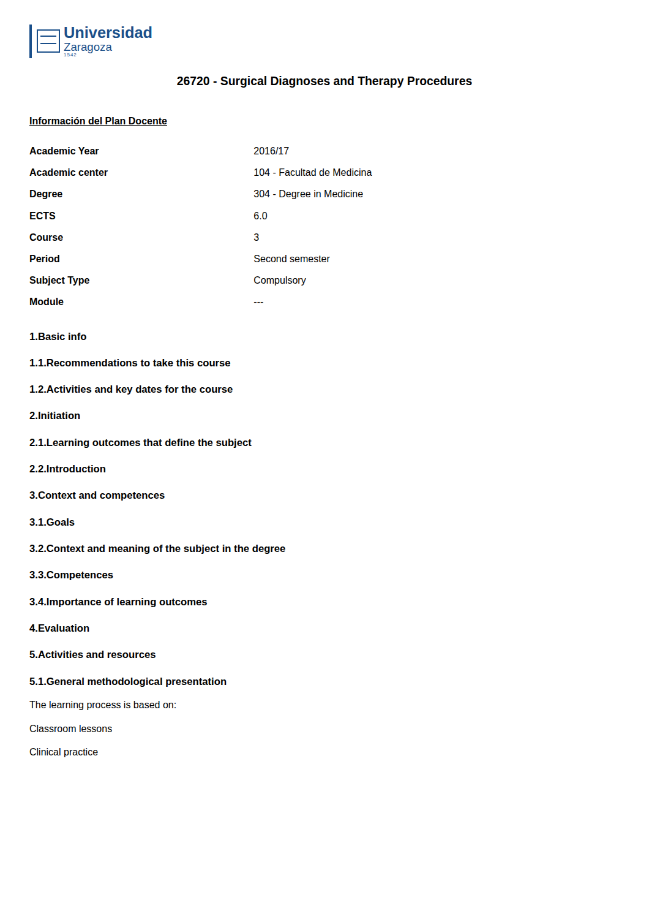Universidad Zaragoza 1542
26720 - Surgical Diagnoses and Therapy Procedures
Información del Plan Docente
| Academic Year | 2016/17 |
| Academic center | 104 - Facultad de Medicina |
| Degree | 304 - Degree in Medicine |
| ECTS | 6.0 |
| Course | 3 |
| Period | Second semester |
| Subject Type | Compulsory |
| Module | --- |
1.Basic info
1.1.Recommendations to take this course
1.2.Activities and key dates for the course
2.Initiation
2.1.Learning outcomes that define the subject
2.2.Introduction
3.Context and competences
3.1.Goals
3.2.Context and meaning of the subject in the degree
3.3.Competences
3.4.Importance of learning outcomes
4.Evaluation
5.Activities and resources
5.1.General methodological presentation
The learning process is based on:
Classroom lessons
Clinical practice